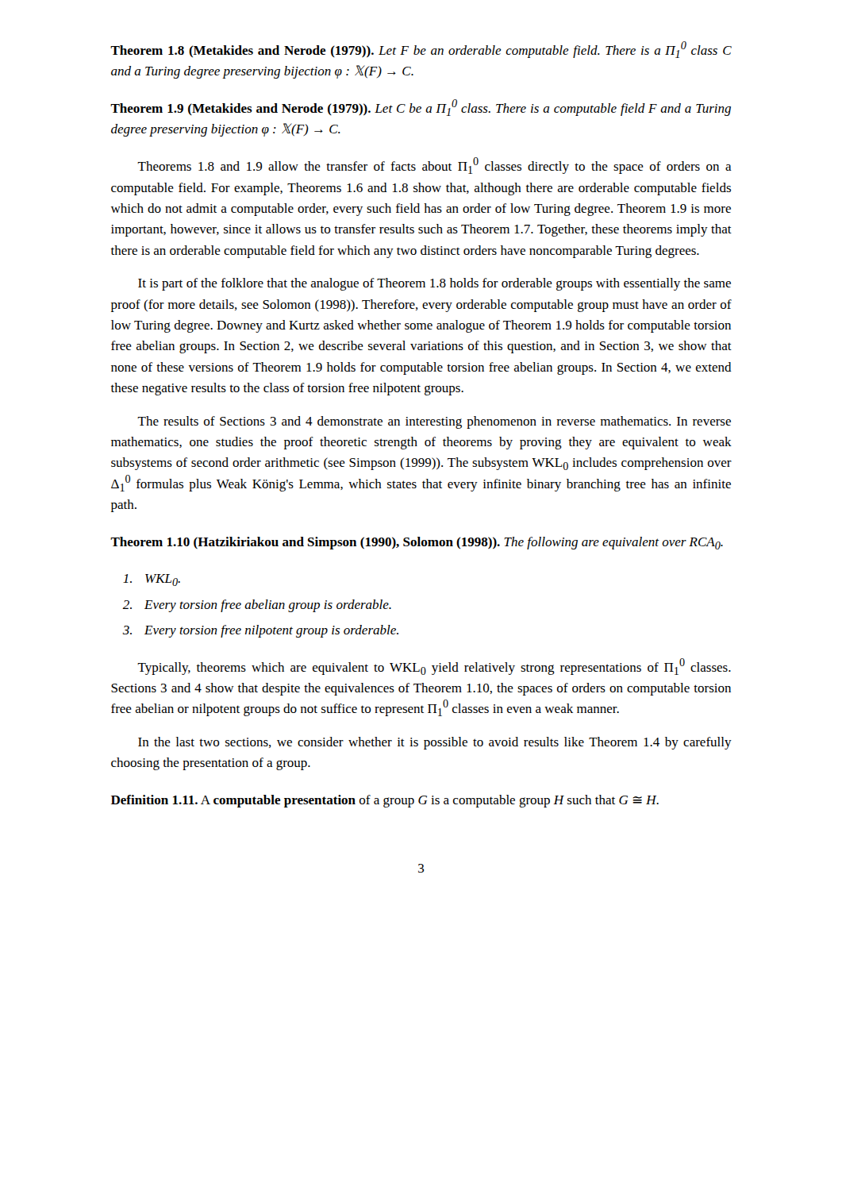Theorem 1.8 (Metakides and Nerode (1979)). Let F be an orderable computable field. There is a Π10 class C and a Turing degree preserving bijection φ : 𝕏(F) → C.
Theorem 1.9 (Metakides and Nerode (1979)). Let C be a Π10 class. There is a computable field F and a Turing degree preserving bijection φ : 𝕏(F) → C.
Theorems 1.8 and 1.9 allow the transfer of facts about Π10 classes directly to the space of orders on a computable field. For example, Theorems 1.6 and 1.8 show that, although there are orderable computable fields which do not admit a computable order, every such field has an order of low Turing degree. Theorem 1.9 is more important, however, since it allows us to transfer results such as Theorem 1.7. Together, these theorems imply that there is an orderable computable field for which any two distinct orders have noncomparable Turing degrees.
It is part of the folklore that the analogue of Theorem 1.8 holds for orderable groups with essentially the same proof (for more details, see Solomon (1998)). Therefore, every orderable computable group must have an order of low Turing degree. Downey and Kurtz asked whether some analogue of Theorem 1.9 holds for computable torsion free abelian groups. In Section 2, we describe several variations of this question, and in Section 3, we show that none of these versions of Theorem 1.9 holds for computable torsion free abelian groups. In Section 4, we extend these negative results to the class of torsion free nilpotent groups.
The results of Sections 3 and 4 demonstrate an interesting phenomenon in reverse mathematics. In reverse mathematics, one studies the proof theoretic strength of theorems by proving they are equivalent to weak subsystems of second order arithmetic (see Simpson (1999)). The subsystem WKL0 includes comprehension over Δ10 formulas plus Weak König's Lemma, which states that every infinite binary branching tree has an infinite path.
Theorem 1.10 (Hatzikiriakou and Simpson (1990), Solomon (1998)). The following are equivalent over RCA0.
WKL0.
Every torsion free abelian group is orderable.
Every torsion free nilpotent group is orderable.
Typically, theorems which are equivalent to WKL0 yield relatively strong representations of Π10 classes. Sections 3 and 4 show that despite the equivalences of Theorem 1.10, the spaces of orders on computable torsion free abelian or nilpotent groups do not suffice to represent Π10 classes in even a weak manner.
In the last two sections, we consider whether it is possible to avoid results like Theorem 1.4 by carefully choosing the presentation of a group.
Definition 1.11. A computable presentation of a group G is a computable group H such that G ≅ H.
3